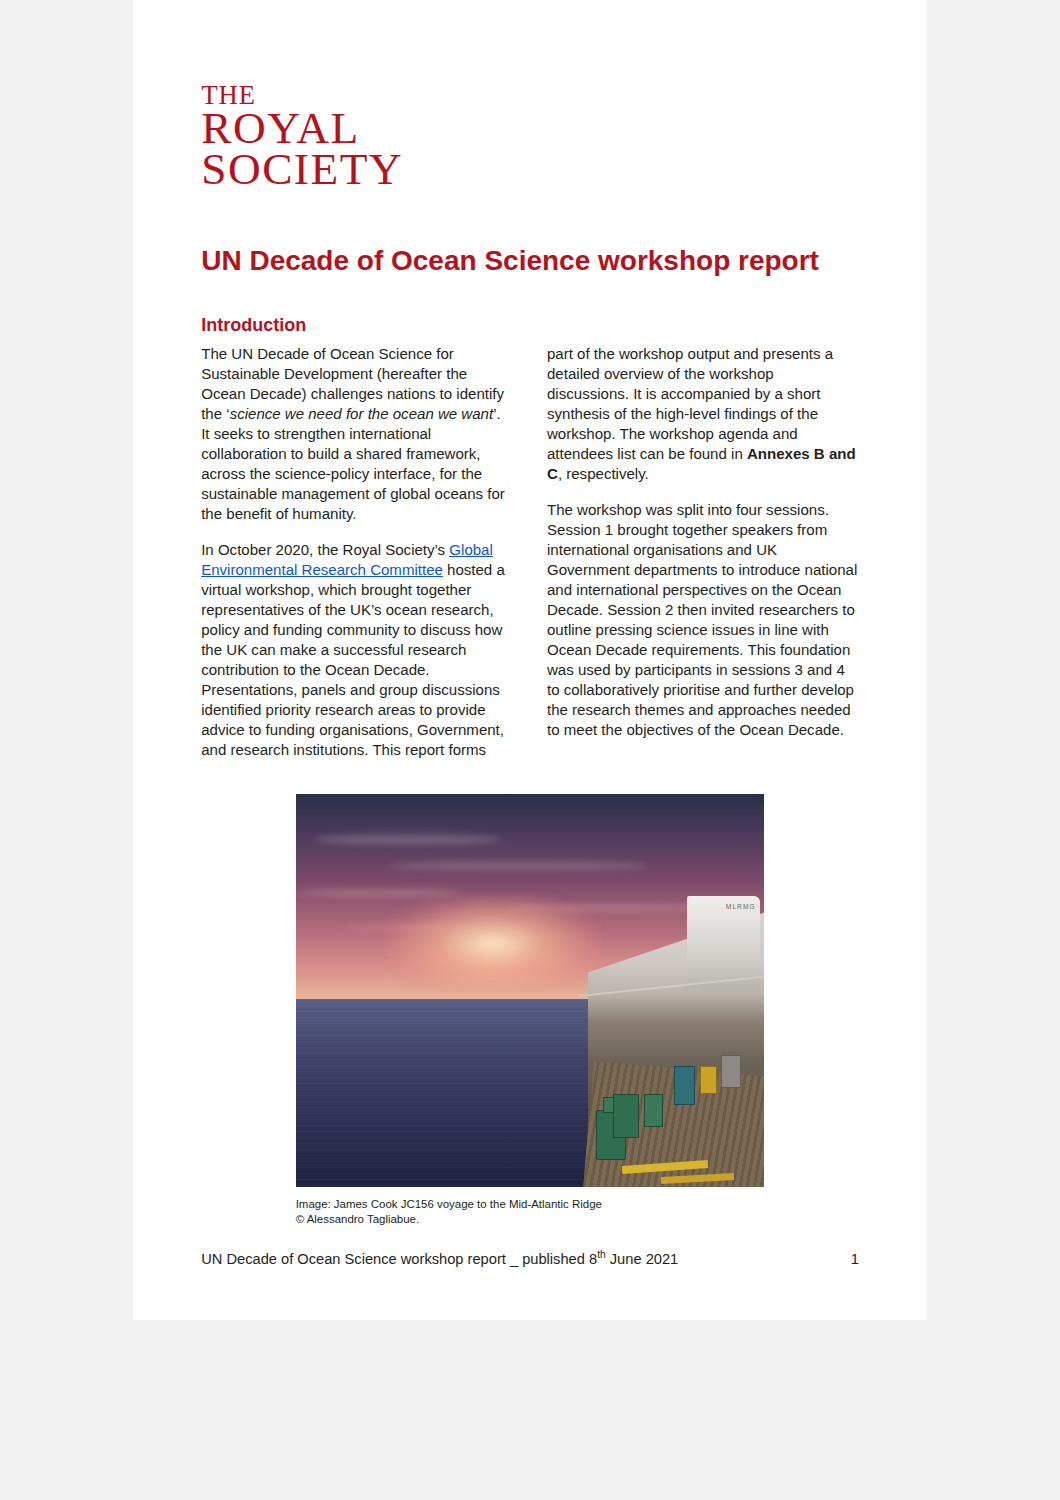THE ROYAL SOCIETY
UN Decade of Ocean Science workshop report
Introduction
The UN Decade of Ocean Science for Sustainable Development (hereafter the Ocean Decade) challenges nations to identify the ‘science we need for the ocean we want’. It seeks to strengthen international collaboration to build a shared framework, across the science-policy interface, for the sustainable management of global oceans for the benefit of humanity.
In October 2020, the Royal Society’s Global Environmental Research Committee hosted a virtual workshop, which brought together representatives of the UK’s ocean research, policy and funding community to discuss how the UK can make a successful research contribution to the Ocean Decade. Presentations, panels and group discussions identified priority research areas to provide advice to funding organisations, Government, and research institutions. This report forms part of the workshop output and presents a detailed overview of the workshop discussions. It is accompanied by a short synthesis of the high-level findings of the workshop. The workshop agenda and attendees list can be found in Annexes B and C, respectively.
The workshop was split into four sessions. Session 1 brought together speakers from international organisations and UK Government departments to introduce national and international perspectives on the Ocean Decade. Session 2 then invited researchers to outline pressing science issues in line with Ocean Decade requirements. This foundation was used by participants in sessions 3 and 4 to collaboratively prioritise and further develop the research themes and approaches needed to meet the objectives of the Ocean Decade.
Image: James Cook JC156 voyage to the Mid-Atlantic Ridge
© Alessandro Tagliabue.
UN Decade of Ocean Science workshop report _ published 8th June 2021
1